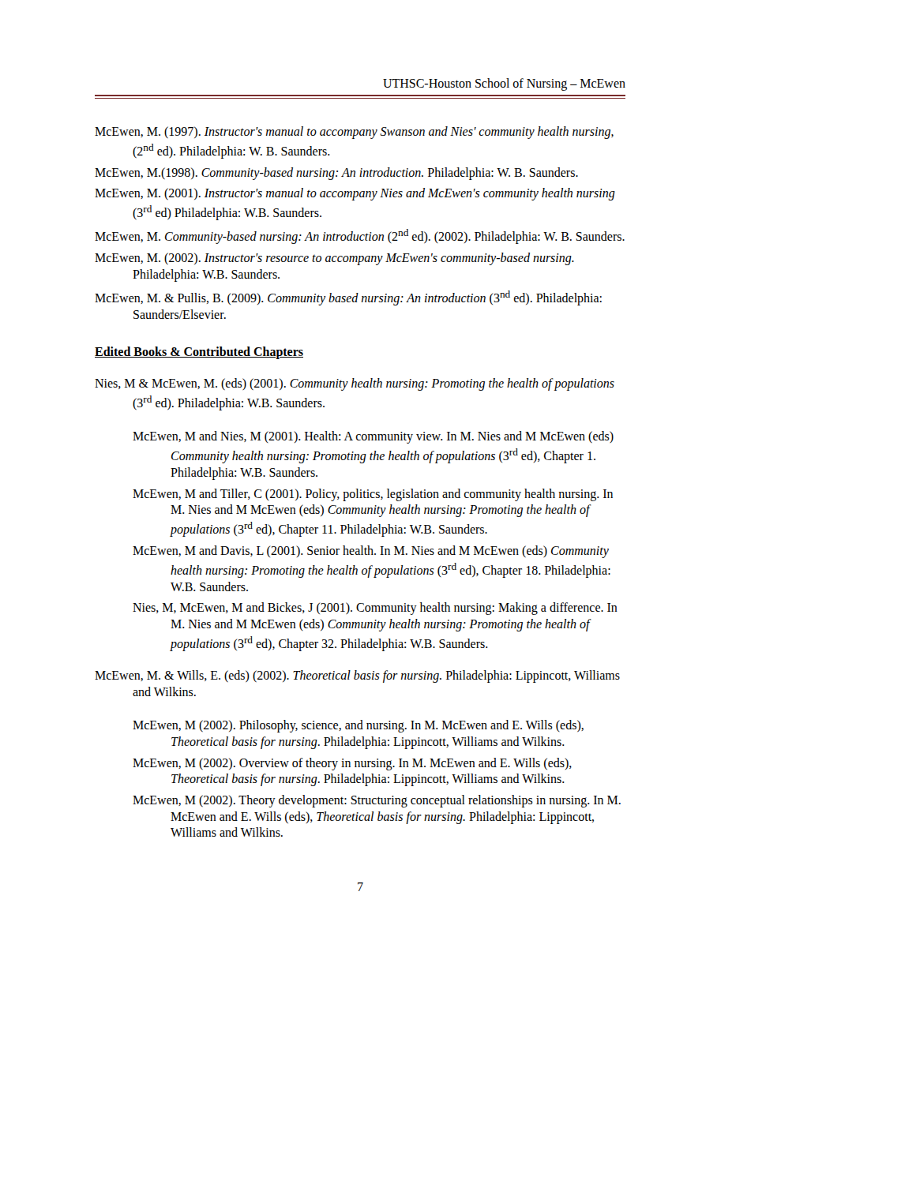UTHSC-Houston School of Nursing – McEwen
McEwen, M. (1997). Instructor's manual to accompany Swanson and Nies' community health nursing, (2nd ed). Philadelphia: W. B. Saunders.
McEwen, M.(1998). Community-based nursing: An introduction. Philadelphia: W. B. Saunders.
McEwen, M. (2001). Instructor's manual to accompany Nies and McEwen's community health nursing (3rd ed) Philadelphia: W.B. Saunders.
McEwen, M. Community-based nursing: An introduction (2nd ed). (2002). Philadelphia: W. B. Saunders.
McEwen, M. (2002). Instructor's resource to accompany McEwen's community-based nursing. Philadelphia: W.B. Saunders.
McEwen, M. & Pullis, B. (2009). Community based nursing: An introduction (3nd ed). Philadelphia: Saunders/Elsevier.
Edited Books & Contributed Chapters
Nies, M & McEwen, M. (eds) (2001). Community health nursing: Promoting the health of populations (3rd ed). Philadelphia: W.B. Saunders.
McEwen, M and Nies, M (2001). Health: A community view. In M. Nies and M McEwen (eds) Community health nursing: Promoting the health of populations (3rd ed), Chapter 1. Philadelphia: W.B. Saunders.
McEwen, M and Tiller, C (2001). Policy, politics, legislation and community health nursing. In M. Nies and M McEwen (eds) Community health nursing: Promoting the health of populations (3rd ed), Chapter 11. Philadelphia: W.B. Saunders.
McEwen, M and Davis, L (2001). Senior health. In M. Nies and M McEwen (eds) Community health nursing: Promoting the health of populations (3rd ed), Chapter 18. Philadelphia: W.B. Saunders.
Nies, M, McEwen, M and Bickes, J (2001). Community health nursing: Making a difference. In M. Nies and M McEwen (eds) Community health nursing: Promoting the health of populations (3rd ed), Chapter 32. Philadelphia: W.B. Saunders.
McEwen, M. & Wills, E. (eds) (2002). Theoretical basis for nursing. Philadelphia: Lippincott, Williams and Wilkins.
McEwen, M (2002). Philosophy, science, and nursing. In M. McEwen and E. Wills (eds), Theoretical basis for nursing. Philadelphia: Lippincott, Williams and Wilkins.
McEwen, M (2002). Overview of theory in nursing. In M. McEwen and E. Wills (eds), Theoretical basis for nursing. Philadelphia: Lippincott, Williams and Wilkins.
McEwen, M (2002). Theory development: Structuring conceptual relationships in nursing. In M. McEwen and E. Wills (eds), Theoretical basis for nursing. Philadelphia: Lippincott, Williams and Wilkins.
7